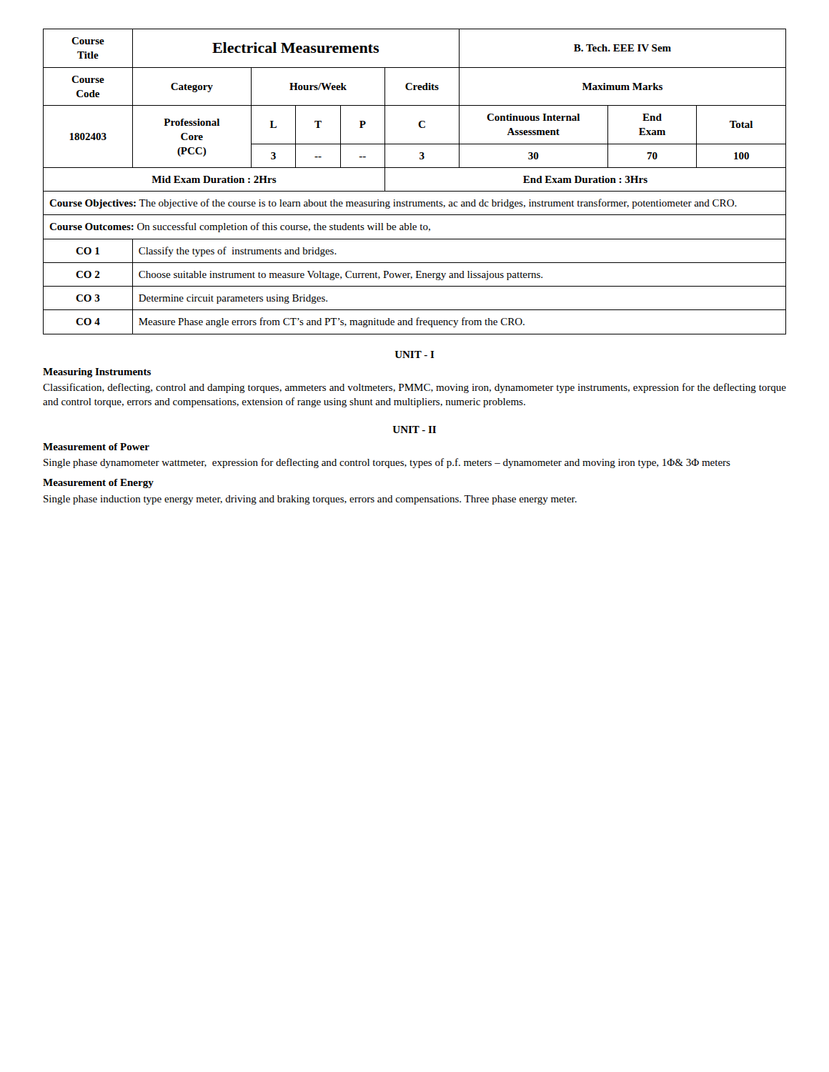| Course Title | Electrical Measurements | B. Tech. EEE IV Sem |
| Course Code | Category | Hours/Week | Credits | Maximum Marks |
| 1802403 | Professional Core (PCC) | L | T | P | C | Continuous Internal Assessment | End Exam | Total |
| 3 | -- | -- | 3 | 30 | 70 | 100 |
| Mid Exam Duration : 2Hrs | End Exam Duration : 3Hrs |
| Course Objectives: The objective of the course is to learn about the measuring instruments, ac and dc bridges, instrument transformer, potentiometer and CRO. |
| Course Outcomes: On successful completion of this course, the students will be able to, |
| CO 1 | Classify the types of instruments and bridges. |
| CO 2 | Choose suitable instrument to measure Voltage, Current, Power, Energy and lissajous patterns. |
| CO 3 | Determine circuit parameters using Bridges. |
| CO 4 | Measure Phase angle errors from CT’s and PT’s, magnitude and frequency from the CRO. |
UNIT - I
Measuring Instruments
Classification, deflecting, control and damping torques, ammeters and voltmeters, PMMC, moving iron, dynamometer type instruments, expression for the deflecting torque and control torque, errors and compensations, extension of range using shunt and multipliers, numeric problems.
UNIT - II
Measurement of Power
Single phase dynamometer wattmeter, expression for deflecting and control torques, types of p.f. meters – dynamometer and moving iron type, 1Φ& 3Φ meters
Measurement of Energy
Single phase induction type energy meter, driving and braking torques, errors and compensations. Three phase energy meter.